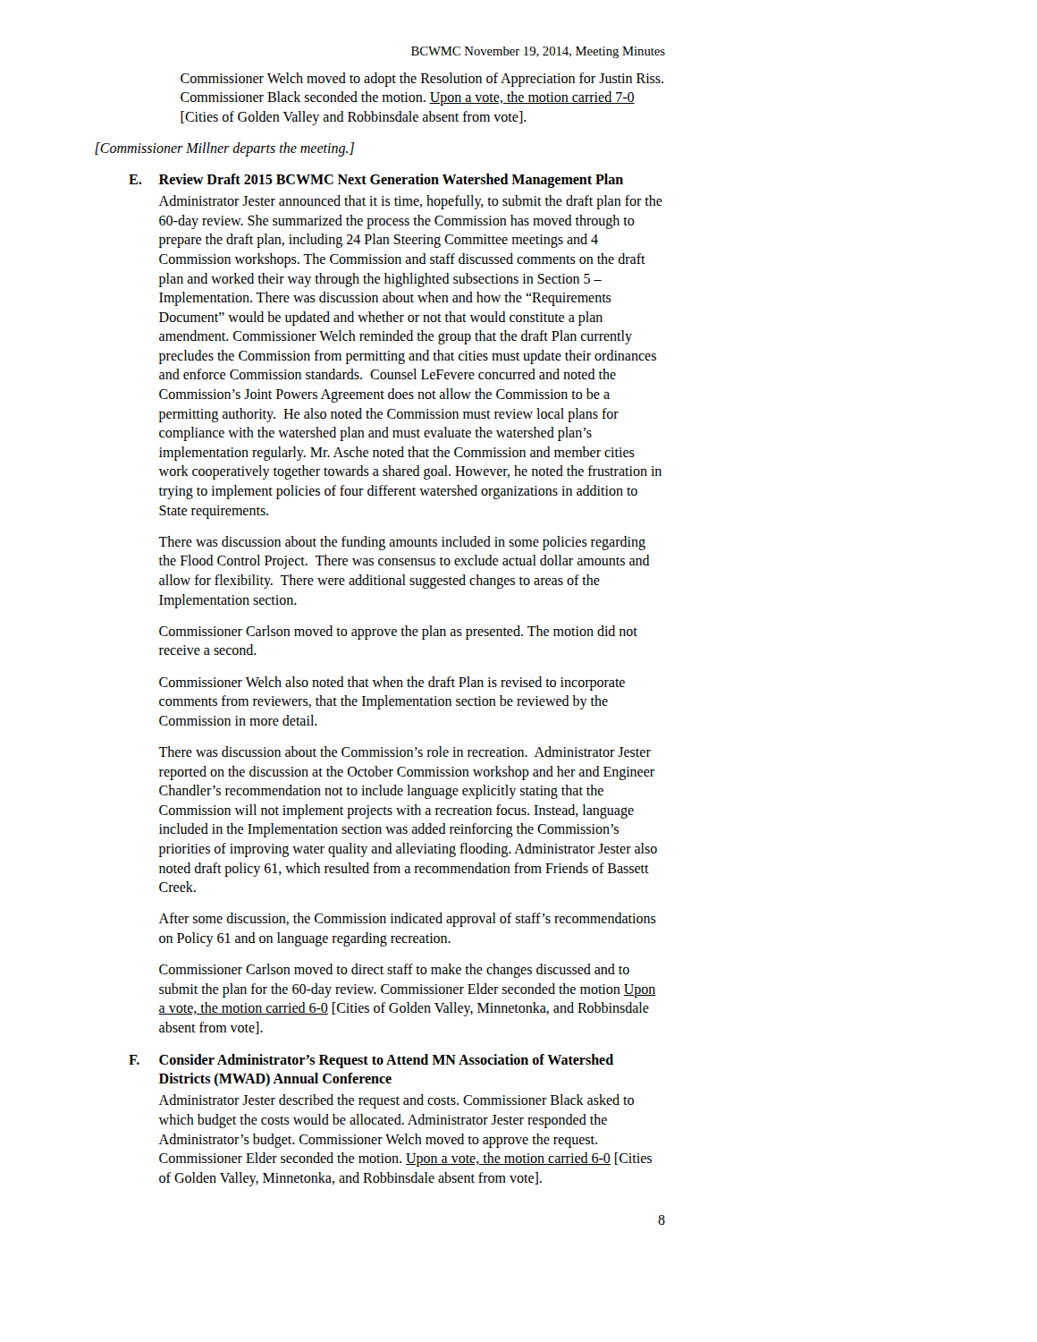BCWMC November 19, 2014, Meeting Minutes
Commissioner Welch moved to adopt the Resolution of Appreciation for Justin Riss. Commissioner Black seconded the motion. Upon a vote, the motion carried 7-0 [Cities of Golden Valley and Robbinsdale absent from vote].
[Commissioner Millner departs the meeting.]
E. Review Draft 2015 BCWMC Next Generation Watershed Management Plan
Administrator Jester announced that it is time, hopefully, to submit the draft plan for the 60-day review. She summarized the process the Commission has moved through to prepare the draft plan, including 24 Plan Steering Committee meetings and 4 Commission workshops. The Commission and staff discussed comments on the draft plan and worked their way through the highlighted subsections in Section 5 – Implementation. There was discussion about when and how the “Requirements Document” would be updated and whether or not that would constitute a plan amendment. Commissioner Welch reminded the group that the draft Plan currently precludes the Commission from permitting and that cities must update their ordinances and enforce Commission standards. Counsel LeFevere concurred and noted the Commission’s Joint Powers Agreement does not allow the Commission to be a permitting authority. He also noted the Commission must review local plans for compliance with the watershed plan and must evaluate the watershed plan’s implementation regularly. Mr. Asche noted that the Commission and member cities work cooperatively together towards a shared goal. However, he noted the frustration in trying to implement policies of four different watershed organizations in addition to State requirements.
There was discussion about the funding amounts included in some policies regarding the Flood Control Project. There was consensus to exclude actual dollar amounts and allow for flexibility. There were additional suggested changes to areas of the Implementation section.
Commissioner Carlson moved to approve the plan as presented. The motion did not receive a second.
Commissioner Welch also noted that when the draft Plan is revised to incorporate comments from reviewers, that the Implementation section be reviewed by the Commission in more detail.
There was discussion about the Commission’s role in recreation. Administrator Jester reported on the discussion at the October Commission workshop and her and Engineer Chandler’s recommendation not to include language explicitly stating that the Commission will not implement projects with a recreation focus. Instead, language included in the Implementation section was added reinforcing the Commission’s priorities of improving water quality and alleviating flooding. Administrator Jester also noted draft policy 61, which resulted from a recommendation from Friends of Bassett Creek.
After some discussion, the Commission indicated approval of staff’s recommendations on Policy 61 and on language regarding recreation.
Commissioner Carlson moved to direct staff to make the changes discussed and to submit the plan for the 60-day review. Commissioner Elder seconded the motion Upon a vote, the motion carried 6-0 [Cities of Golden Valley, Minnetonka, and Robbinsdale absent from vote].
F. Consider Administrator’s Request to Attend MN Association of Watershed Districts (MWAD) Annual Conference
Administrator Jester described the request and costs. Commissioner Black asked to which budget the costs would be allocated. Administrator Jester responded the Administrator’s budget. Commissioner Welch moved to approve the request. Commissioner Elder seconded the motion. Upon a vote, the motion carried 6-0 [Cities of Golden Valley, Minnetonka, and Robbinsdale absent from vote].
8